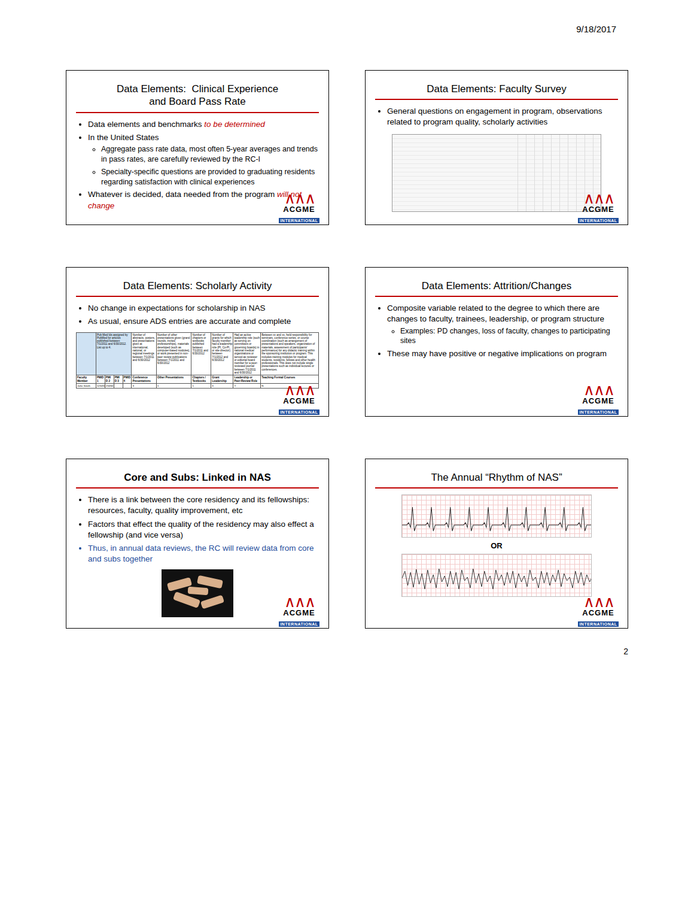9/18/2017
Data Elements: Clinical Experience
and Board Pass Rate
Data elements and benchmarks to be determined
In the United States
Aggregate pass rate data, most often 5-year averages and trends in pass rates, are carefully reviewed by the RC-I
Specialty-specific questions are provided to graduating residents regarding satisfaction with clinical experiences
Whatever is decided, data needed from the program will not change
∧∧∧
ACGME
INTERNATIONAL
Data Elements: Faculty Survey
General questions on engagement in program, observations related to program quality, scholarly activities
∧∧∧
ACGME
INTERNATIONAL
Data Elements: Scholarly Activity
No change in expectations for scholarship in NAS
As usual, ensure ADS entries are accurate and complete
| | Pub Med Ids assigned by PubMed for articles published between 7/1/2011 and 6/30/2012. List up to 4. | Number of abstracts, posters, and presentations given at international, national, or regional meetings between 7/1/2011 and 6/30/2012 | Number of other presentations given (grand rounds, invited professorships), materials developed (such as computer-based modules), or work presented in non-peer review publications between 7/1/2011 and 6/30/2012 | Number of chapters or textbooks published between 7/1/2011 and 6/30/2012 | Number of grants for which faculty member had a leadership role (PI, Co-PI, or site director) between 7/1/2012 and 6/30/2012 | Had an active leadership role (such as serving on committees or governing boards) in national medical organizations or served as reviewer or editorial board member for a peer-reviewed journal between 7/1/2011 and 6/30/2012 | Between xx and xx, held responsibility for seminars, conference series, or course coordination (such as arrangement of presentations and speakers, organization of materials, assessment of participants' performance) for any didactic training within the sponsoring institution or program. This includes training modules for medical students, residents, fellows and other health professionals. This does not include single presentations such as individual lectures or conferences. |
| Faculty Member | PMID 1 | PMI D 2 | PMI D 3 | PMID 4 | Conference Presentations | Other Presentations | Chapters / Textbooks | Grant Leadership | Leadership or Peer-Review Role | Teaching Formal Courses |
| John Smith | 123456 | 234567 | | | 3 | 1 | 1 | 3 | Y | N |
∧∧∧
ACGME
INTERNATIONAL
Data Elements: Attrition/Changes
Composite variable related to the degree to which there are changes to faculty, trainees, leadership, or program structure
Examples: PD changes, loss of faculty, changes to participating sites
These may have positive or negative implications on program
∧∧∧
ACGME
INTERNATIONAL
Core and Subs: Linked in NAS
There is a link between the core residency and its fellowships: resources, faculty, quality improvement, etc
Factors that effect the quality of the residency may also effect a fellowship (and vice versa)
Thus, in annual data reviews, the RC will review data from core and subs together
∧∧∧
ACGME
INTERNATIONAL
The Annual “Rhythm of NAS”
OR
∧∧∧
ACGME
INTERNATIONAL
2